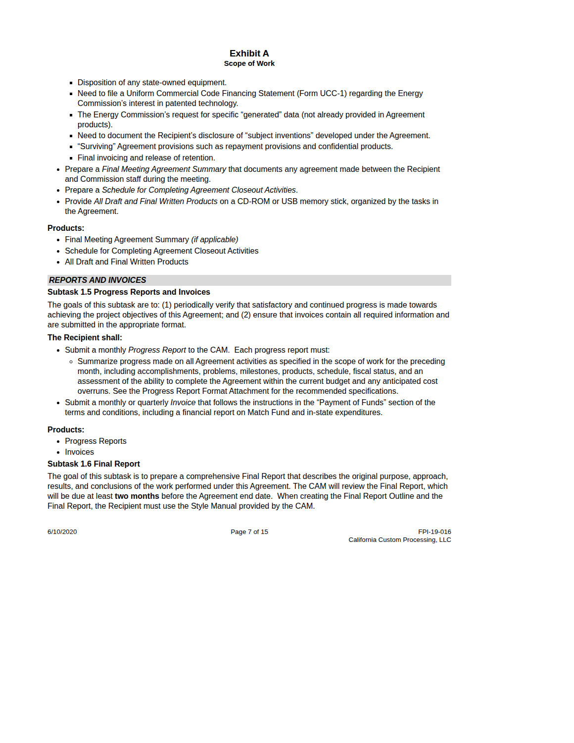Exhibit A
Scope of Work
Disposition of any state-owned equipment.
Need to file a Uniform Commercial Code Financing Statement (Form UCC-1) regarding the Energy Commission’s interest in patented technology.
The Energy Commission’s request for specific “generated” data (not already provided in Agreement products).
Need to document the Recipient’s disclosure of “subject inventions” developed under the Agreement.
“Surviving” Agreement provisions such as repayment provisions and confidential products.
Final invoicing and release of retention.
Prepare a Final Meeting Agreement Summary that documents any agreement made between the Recipient and Commission staff during the meeting.
Prepare a Schedule for Completing Agreement Closeout Activities.
Provide All Draft and Final Written Products on a CD-ROM or USB memory stick, organized by the tasks in the Agreement.
Products:
Final Meeting Agreement Summary (if applicable)
Schedule for Completing Agreement Closeout Activities
All Draft and Final Written Products
REPORTS AND INVOICES
Subtask 1.5 Progress Reports and Invoices
The goals of this subtask are to: (1) periodically verify that satisfactory and continued progress is made towards achieving the project objectives of this Agreement; and (2) ensure that invoices contain all required information and are submitted in the appropriate format.
The Recipient shall:
Submit a monthly Progress Report to the CAM. Each progress report must:
Summarize progress made on all Agreement activities as specified in the scope of work for the preceding month, including accomplishments, problems, milestones, products, schedule, fiscal status, and an assessment of the ability to complete the Agreement within the current budget and any anticipated cost overruns. See the Progress Report Format Attachment for the recommended specifications.
Submit a monthly or quarterly Invoice that follows the instructions in the “Payment of Funds” section of the terms and conditions, including a financial report on Match Fund and in-state expenditures.
Products:
Progress Reports
Invoices
Subtask 1.6 Final Report
The goal of this subtask is to prepare a comprehensive Final Report that describes the original purpose, approach, results, and conclusions of the work performed under this Agreement. The CAM will review the Final Report, which will be due at least two months before the Agreement end date. When creating the Final Report Outline and the Final Report, the Recipient must use the Style Manual provided by the CAM.
6/10/2020
Page 7 of 15
FPI-19-016
California Custom Processing, LLC